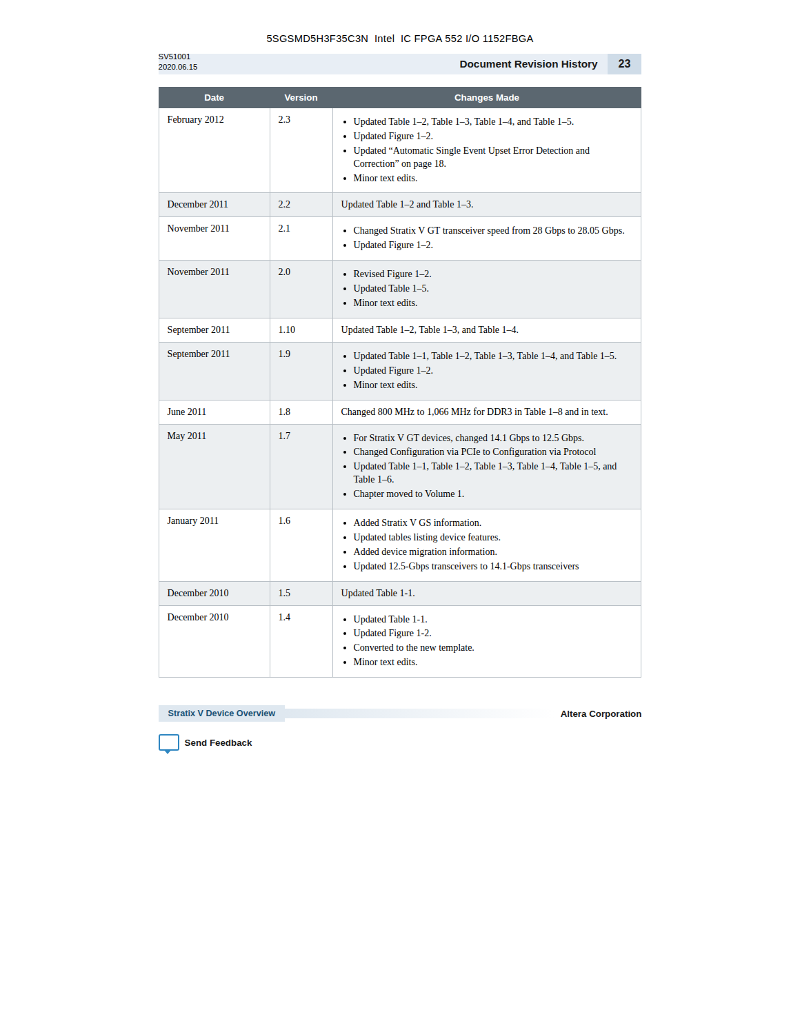5SGSMD5H3F35C3N Intel IC FPGA 552 I/O 1152FBGA
SV51001
2020.06.15
Document Revision History
23
| Date | Version | Changes Made |
| --- | --- | --- |
| February 2012 | 2.3 | Updated Table 1–2, Table 1–3, Table 1–4, and Table 1–5. Updated Figure 1–2. Updated “Automatic Single Event Upset Error Detection and Correction” on page 18. Minor text edits. |
| December 2011 | 2.2 | Updated Table 1–2 and Table 1–3. |
| November 2011 | 2.1 | Changed Stratix V GT transceiver speed from 28 Gbps to 28.05 Gbps. Updated Figure 1–2. |
| November 2011 | 2.0 | Revised Figure 1–2. Updated Table 1–5. Minor text edits. |
| September 2011 | 1.10 | Updated Table 1–2, Table 1–3, and Table 1–4. |
| September 2011 | 1.9 | Updated Table 1–1, Table 1–2, Table 1–3, Table 1–4, and Table 1–5. Updated Figure 1–2. Minor text edits. |
| June 2011 | 1.8 | Changed 800 MHz to 1,066 MHz for DDR3 in Table 1–8 and in text. |
| May 2011 | 1.7 | For Stratix V GT devices, changed 14.1 Gbps to 12.5 Gbps. Changed Configuration via PCIe to Configuration via Protocol Updated Table 1–1, Table 1–2, Table 1–3, Table 1–4, Table 1–5, and Table 1–6. Chapter moved to Volume 1. |
| January 2011 | 1.6 | Added Stratix V GS information. Updated tables listing device features. Added device migration information. Updated 12.5-Gbps transceivers to 14.1-Gbps transceivers |
| December 2010 | 1.5 | Updated Table 1-1. |
| December 2010 | 1.4 | Updated Table 1-1. Updated Figure 1-2. Converted to the new template. Minor text edits. |
Stratix V Device Overview
Altera Corporation
Send Feedback